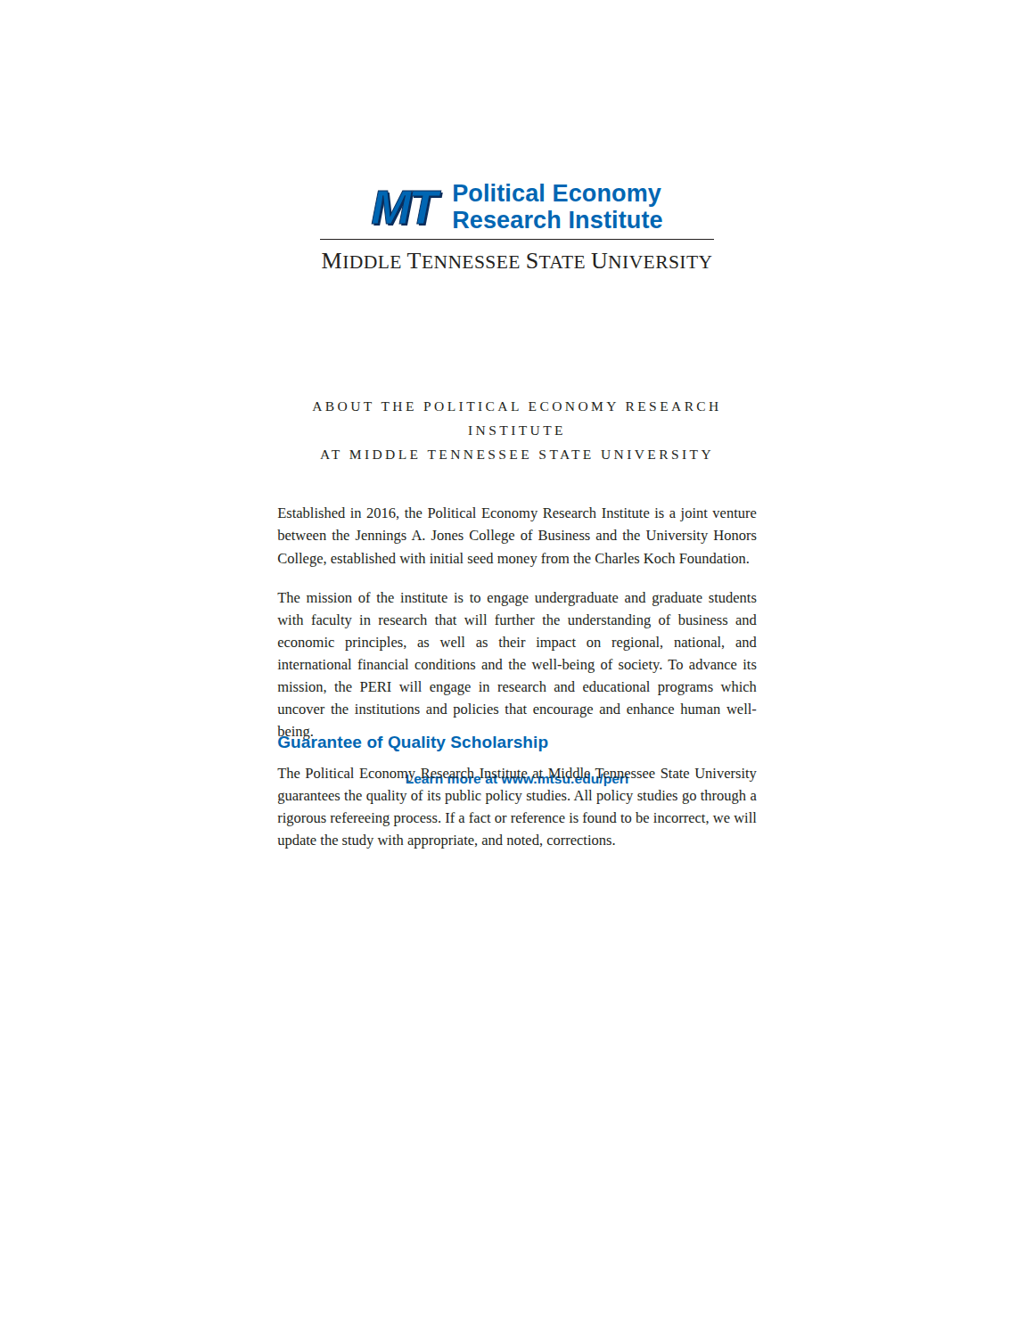MT
Political Economy
Research Institute
MIDDLE TENNESSEE STATE UNIVERSITY
About the Political Economy Research Institute
at Middle Tennessee State University
Established in 2016, the Political Economy Research Institute is a joint venture between the Jennings A. Jones College of Business and the University Honors College, established with initial seed money from the Charles Koch Foundation.
The mission of the institute is to engage undergraduate and graduate students with faculty in research that will further the understanding of business and economic principles, as well as their impact on regional, national, and international financial conditions and the well-being of society. To advance its mission, the PERI will engage in research and educational programs which uncover the institutions and policies that encourage and enhance human well-being.
Learn more at www.mtsu.edu/peri
Guarantee of Quality Scholarship
The Political Economy Research Institute at Middle Tennessee State University guarantees the quality of its public policy studies. All policy studies go through a rigorous refereeing process. If a fact or reference is found to be incorrect, we will update the study with appropriate, and noted, corrections.